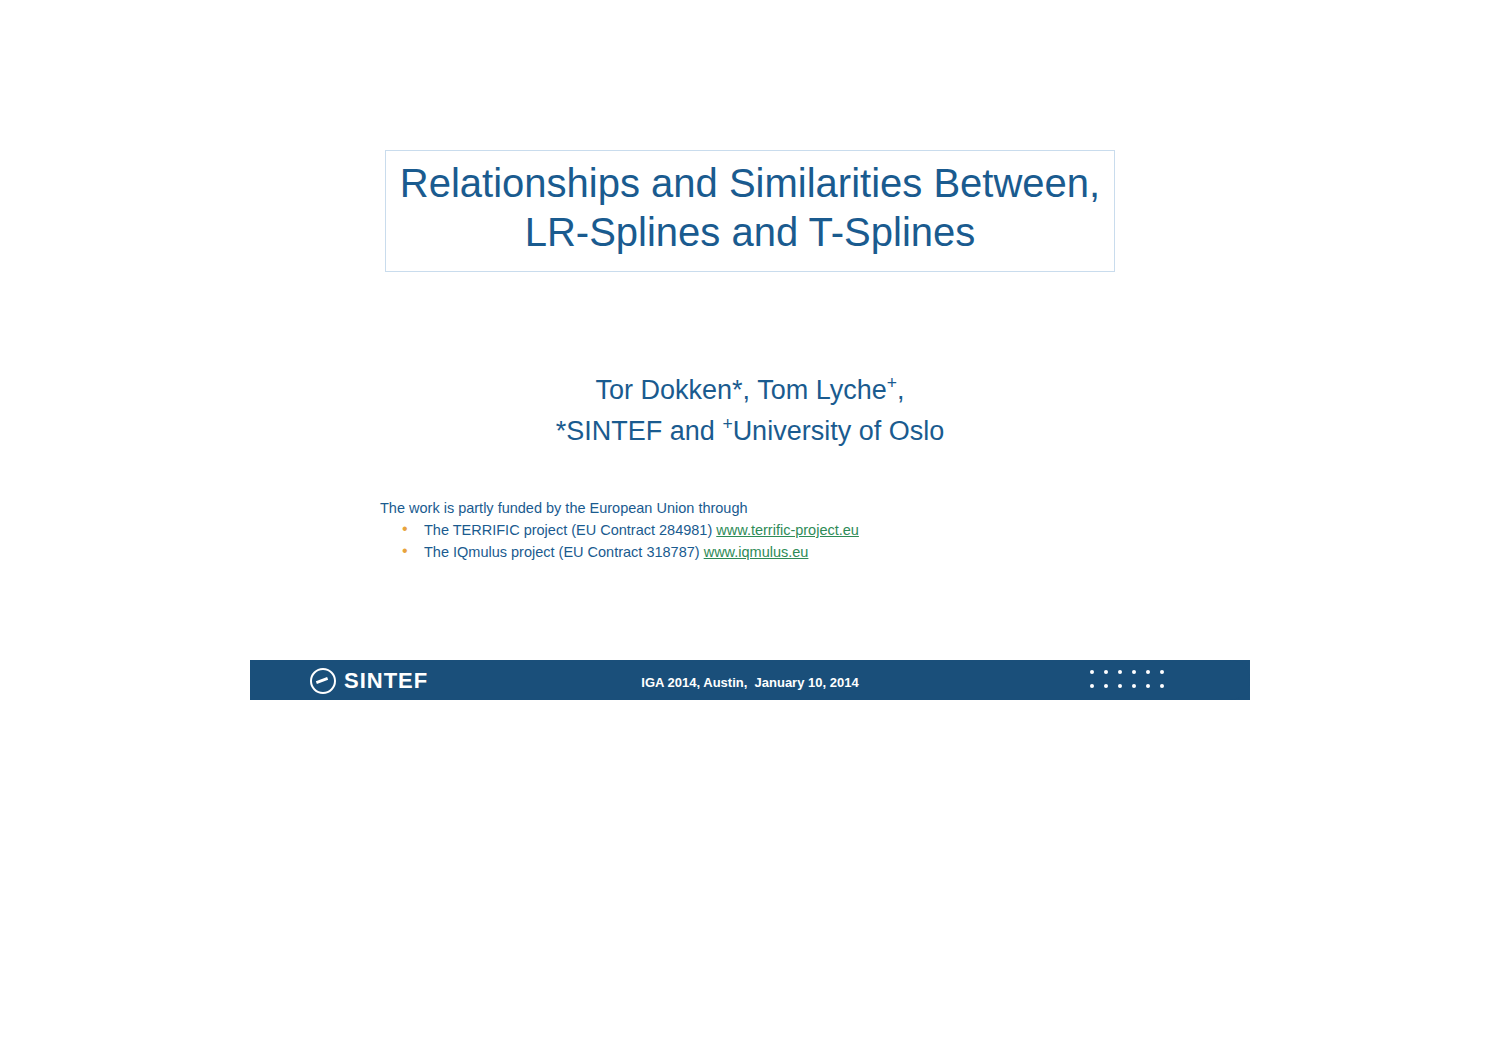Relationships and Similarities Between,
LR-Splines and T-Splines
Tor Dokken*, Tom Lyche+,
*SINTEF and +University of Oslo
The work is partly funded by the European Union through
The TERRIFIC project (EU Contract 284981) www.terrific-project.eu
The IQmulus project (EU Contract 318787) www.iqmulus.eu
SINTEF
IGA 2014, Austin, January 10, 2014